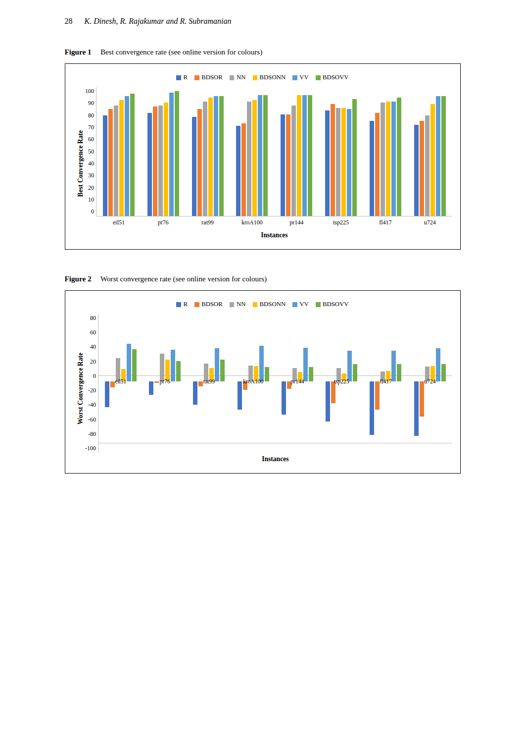28 K. Dinesh, R. Rajakumar and R. Subramanian
Figure 1 Best convergence rate (see online version for colours)
R BDSOR NN BDSONN VV BDSOVV
Best Convergence Rate
10090807060 50403020100
eil51 pr76 rat99 kroA100 pr144 tsp225 fl417 u724
Instances
Figure 2 Worst convergence rate (see online version for colours)
R BDSOR NN BDSONN VV BDSOVV
Worst Convergence Rate
806040200 -20-40-60-80-100
eil51 pr76 rat99 kroA100 pr144 tsp225 fl417 u724
Instances